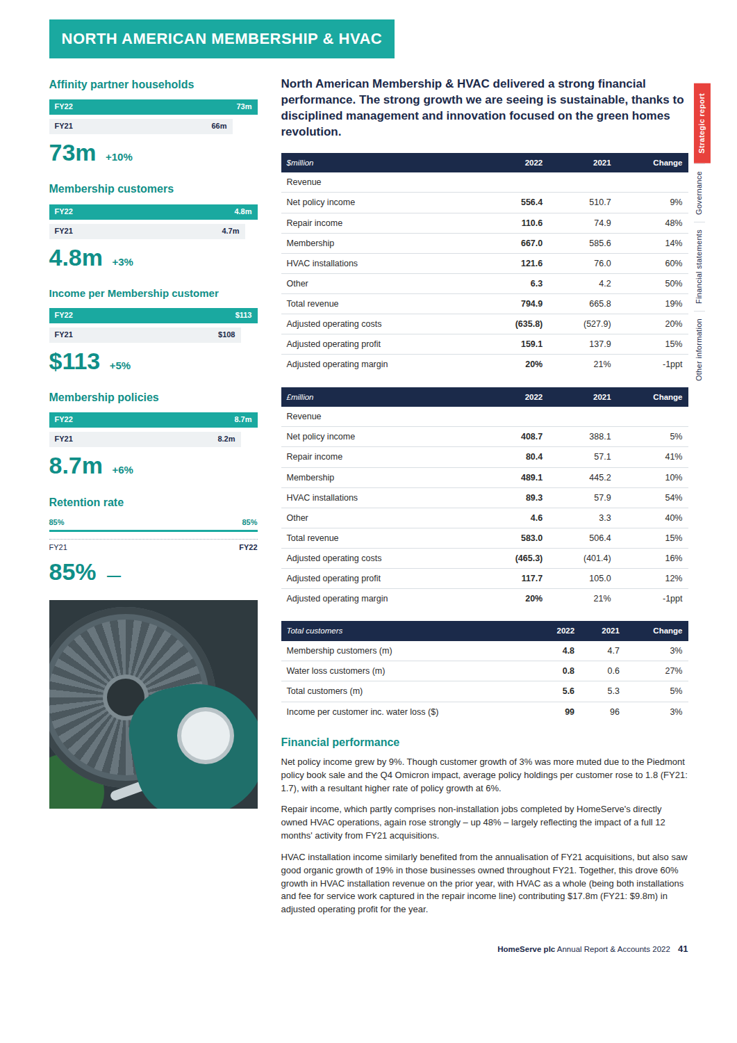NORTH AMERICAN MEMBERSHIP & HVAC
Strategic report
Governance
Financial statements
Other information
Affinity partner households
FY2273m
FY2166m
73m +10%
Membership customers
FY224.8m
FY214.7m
4.8m +3%
Income per Membership customer
FY22$113
FY21$108
$113 +5%
Membership policies
FY228.7m
FY218.2m
8.7m +6%
Retention rate
85% 85%
FY21 FY22
85% —
North American Membership & HVAC delivered a strong financial performance. The strong growth we are seeing is sustainable, thanks to disciplined management and innovation focused on the green homes revolution.
| $million | 2022 | 2021 | Change |
| --- | --- | --- | --- |
| Revenue | | | |
| Net policy income | 556.4 | 510.7 | 9% |
| Repair income | 110.6 | 74.9 | 48% |
| Membership | 667.0 | 585.6 | 14% |
| HVAC installations | 121.6 | 76.0 | 60% |
| Other | 6.3 | 4.2 | 50% |
| Total revenue | 794.9 | 665.8 | 19% |
| Adjusted operating costs | (635.8) | (527.9) | 20% |
| Adjusted operating profit | 159.1 | 137.9 | 15% |
| Adjusted operating margin | 20% | 21% | -1ppt |
| £million | 2022 | 2021 | Change |
| --- | --- | --- | --- |
| Revenue | | | |
| Net policy income | 408.7 | 388.1 | 5% |
| Repair income | 80.4 | 57.1 | 41% |
| Membership | 489.1 | 445.2 | 10% |
| HVAC installations | 89.3 | 57.9 | 54% |
| Other | 4.6 | 3.3 | 40% |
| Total revenue | 583.0 | 506.4 | 15% |
| Adjusted operating costs | (465.3) | (401.4) | 16% |
| Adjusted operating profit | 117.7 | 105.0 | 12% |
| Adjusted operating margin | 20% | 21% | -1ppt |
| Total customers | 2022 | 2021 | Change |
| --- | --- | --- | --- |
| Membership customers (m) | 4.8 | 4.7 | 3% |
| Water loss customers (m) | 0.8 | 0.6 | 27% |
| Total customers (m) | 5.6 | 5.3 | 5% |
| Income per customer inc. water loss ($) | 99 | 96 | 3% |
Financial performance
Net policy income grew by 9%. Though customer growth of 3% was more muted due to the Piedmont policy book sale and the Q4 Omicron impact, average policy holdings per customer rose to 1.8 (FY21: 1.7), with a resultant higher rate of policy growth at 6%.
Repair income, which partly comprises non-installation jobs completed by HomeServe's directly owned HVAC operations, again rose strongly – up 48% – largely reflecting the impact of a full 12 months' activity from FY21 acquisitions.
HVAC installation income similarly benefited from the annualisation of FY21 acquisitions, but also saw good organic growth of 19% in those businesses owned throughout FY21. Together, this drove 60% growth in HVAC installation revenue on the prior year, with HVAC as a whole (being both installations and fee for service work captured in the repair income line) contributing $17.8m (FY21: $9.8m) in adjusted operating profit for the year.
HomeServe plc Annual Report & Accounts 2022 41